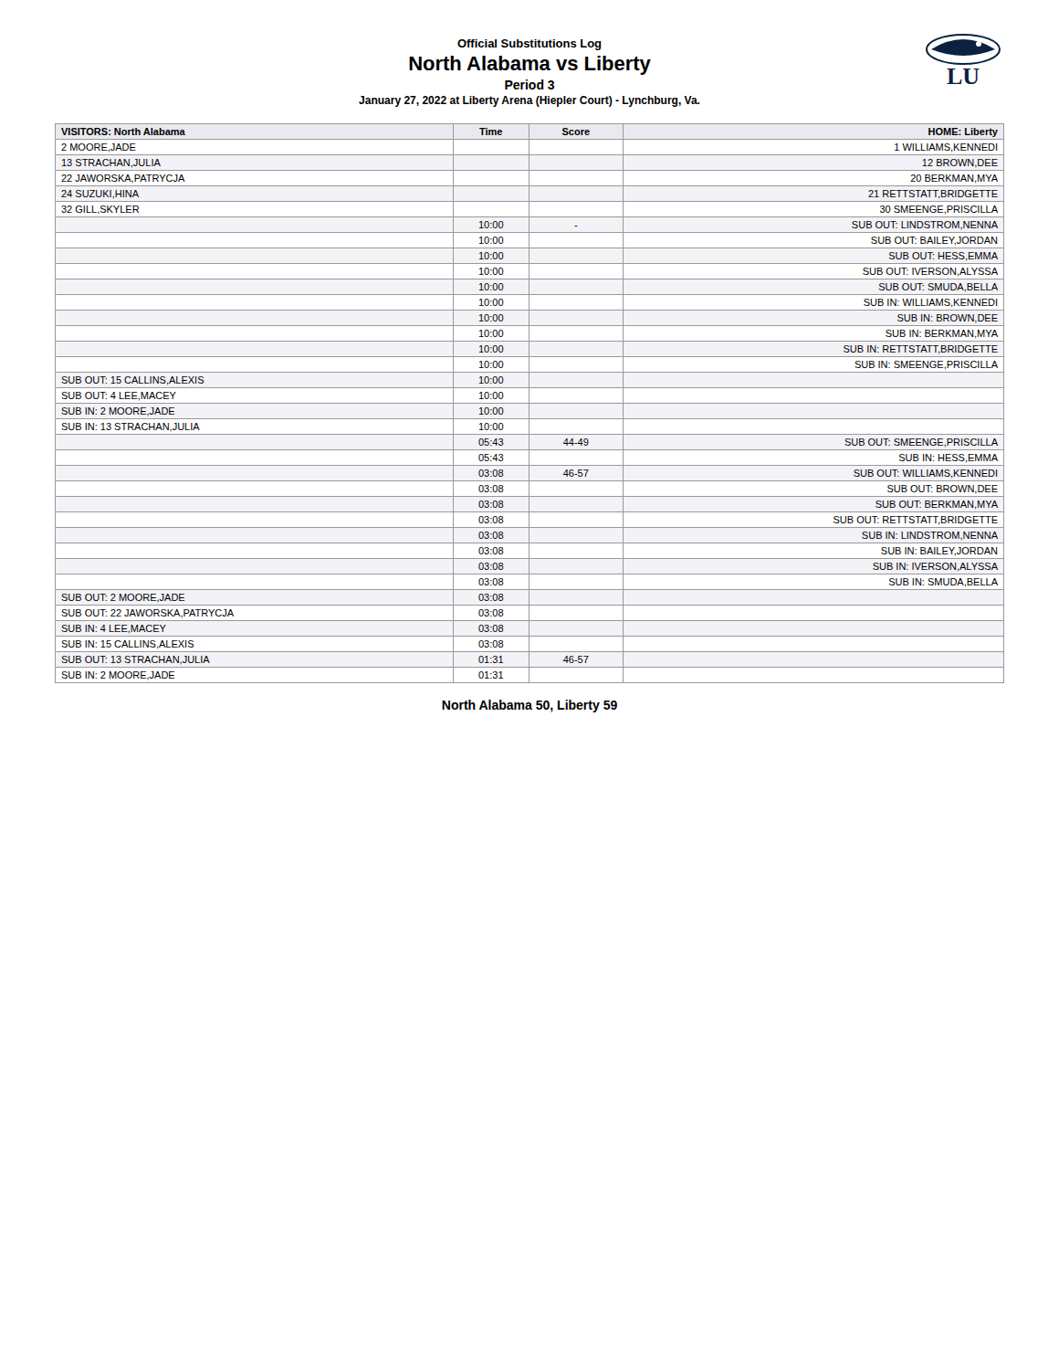LU
Official Substitutions Log
North Alabama vs Liberty
Period 3
January 27, 2022 at Liberty Arena (Hiepler Court) - Lynchburg, Va.
| VISITORS: North Alabama | Time | Score | HOME: Liberty |
| --- | --- | --- | --- |
| 2 MOORE,JADE | | | 1 WILLIAMS,KENNEDI |
| 13 STRACHAN,JULIA | | | 12 BROWN,DEE |
| 22 JAWORSKA,PATRYCJA | | | 20 BERKMAN,MYA |
| 24 SUZUKI,HINA | | | 21 RETTSTATT,BRIDGETTE |
| 32 GILL,SKYLER | | | 30 SMEENGE,PRISCILLA |
| | 10:00 | - | SUB OUT: LINDSTROM,NENNA |
| | 10:00 | | SUB OUT: BAILEY,JORDAN |
| | 10:00 | | SUB OUT: HESS,EMMA |
| | 10:00 | | SUB OUT: IVERSON,ALYSSA |
| | 10:00 | | SUB OUT: SMUDA,BELLA |
| | 10:00 | | SUB IN: WILLIAMS,KENNEDI |
| | 10:00 | | SUB IN: BROWN,DEE |
| | 10:00 | | SUB IN: BERKMAN,MYA |
| | 10:00 | | SUB IN: RETTSTATT,BRIDGETTE |
| | 10:00 | | SUB IN: SMEENGE,PRISCILLA |
| SUB OUT: 15 CALLINS,ALEXIS | 10:00 | | |
| SUB OUT: 4 LEE,MACEY | 10:00 | | |
| SUB IN: 2 MOORE,JADE | 10:00 | | |
| SUB IN: 13 STRACHAN,JULIA | 10:00 | | |
| | 05:43 | 44-49 | SUB OUT: SMEENGE,PRISCILLA |
| | 05:43 | | SUB IN: HESS,EMMA |
| | 03:08 | 46-57 | SUB OUT: WILLIAMS,KENNEDI |
| | 03:08 | | SUB OUT: BROWN,DEE |
| | 03:08 | | SUB OUT: BERKMAN,MYA |
| | 03:08 | | SUB OUT: RETTSTATT,BRIDGETTE |
| | 03:08 | | SUB IN: LINDSTROM,NENNA |
| | 03:08 | | SUB IN: BAILEY,JORDAN |
| | 03:08 | | SUB IN: IVERSON,ALYSSA |
| | 03:08 | | SUB IN: SMUDA,BELLA |
| SUB OUT: 2 MOORE,JADE | 03:08 | | |
| SUB OUT: 22 JAWORSKA,PATRYCJA | 03:08 | | |
| SUB IN: 4 LEE,MACEY | 03:08 | | |
| SUB IN: 15 CALLINS,ALEXIS | 03:08 | | |
| SUB OUT: 13 STRACHAN,JULIA | 01:31 | 46-57 | |
| SUB IN: 2 MOORE,JADE | 01:31 | | |
North Alabama 50, Liberty 59